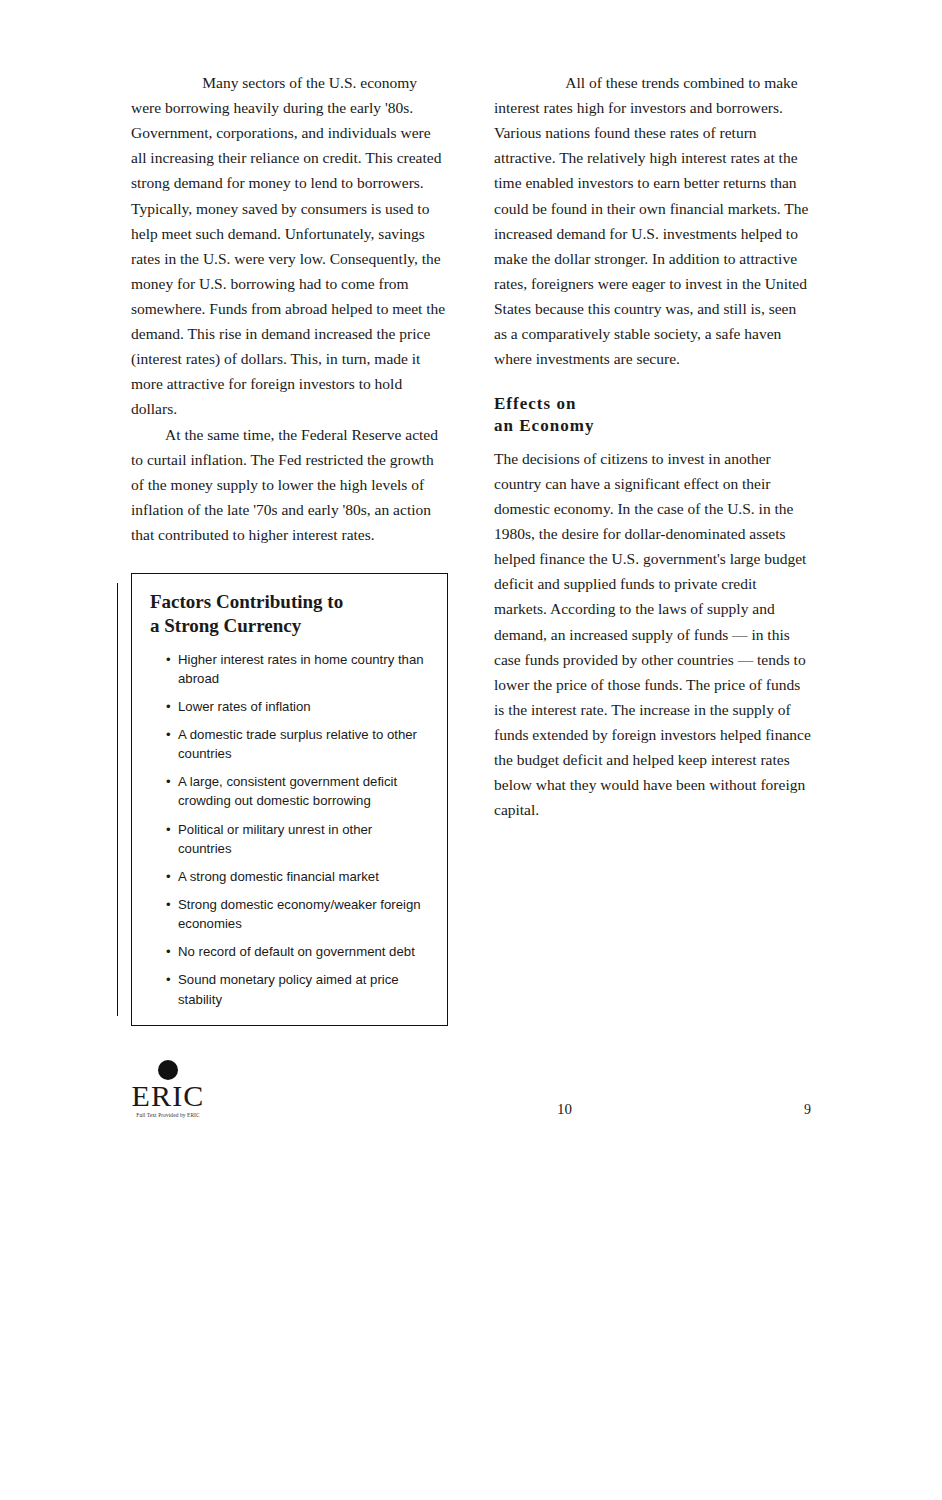Many sectors of the U.S. economy were borrowing heavily during the early '80s. Government, corporations, and individuals were all increasing their reliance on credit. This created strong demand for money to lend to borrowers. Typically, money saved by consumers is used to help meet such demand. Unfortunately, savings rates in the U.S. were very low. Consequently, the money for U.S. borrowing had to come from somewhere. Funds from abroad helped to meet the demand. This rise in demand increased the price (interest rates) of dollars. This, in turn, made it more attractive for foreign investors to hold dollars.
At the same time, the Federal Reserve acted to curtail inflation. The Fed restricted the growth of the money supply to lower the high levels of inflation of the late '70s and early '80s, an action that contributed to higher interest rates.
Factors Contributing to
a Strong Currency
Higher interest rates in home country than abroad
Lower rates of inflation
A domestic trade surplus relative to other countries
A large, consistent government deficit crowding out domestic borrowing
Political or military unrest in other countries
A strong domestic financial market
Strong domestic economy/weaker foreign economies
No record of default on government debt
Sound monetary policy aimed at price stability
All of these trends combined to make interest rates high for investors and borrowers. Various nations found these rates of return attractive. The relatively high interest rates at the time enabled investors to earn better returns than could be found in their own financial markets. The increased demand for U.S. investments helped to make the dollar stronger. In addition to attractive rates, foreigners were eager to invest in the United States because this country was, and still is, seen as a comparatively stable society, a safe haven where investments are secure.
Effects on
an Economy
The decisions of citizens to invest in another country can have a significant effect on their domestic economy. In the case of the U.S. in the 1980s, the desire for dollar-denominated assets helped finance the U.S. government's large budget deficit and supplied funds to private credit markets. According to the laws of supply and demand, an increased supply of funds — in this case funds provided by other countries — tends to lower the price of those funds. The price of funds is the interest rate. The increase in the supply of funds extended by foreign investors helped finance the budget deficit and helped keep interest rates below what they would have been without foreign capital.
ERIC
Full Text Provided by ERIC
10
9